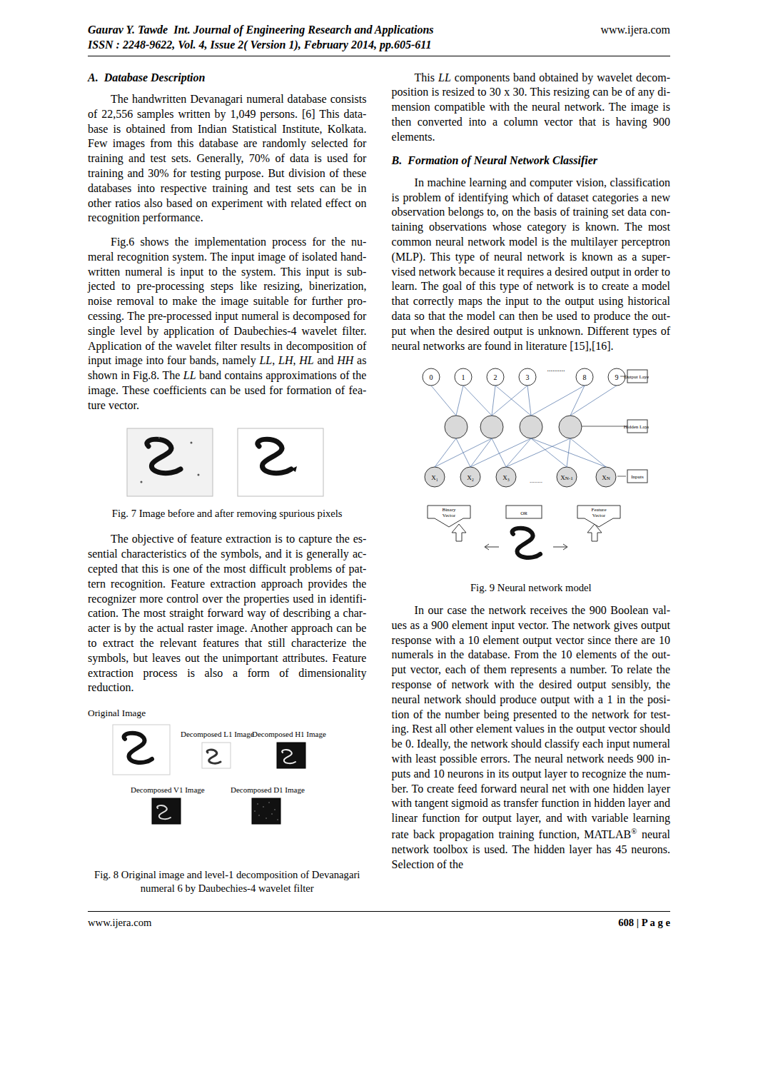www.ijera.com Gaurav Y. Tawde Int. Journal of Engineering Research and Applications
ISSN : 2248-9622, Vol. 4, Issue 2( Version 1), February 2014, pp.605-611
A. Database Description
The handwritten Devanagari numeral database consists of 22,556 samples written by 1,049 persons. [6] This database is obtained from Indian Statistical Institute, Kolkata. Few images from this database are randomly selected for training and test sets. Generally, 70% of data is used for training and 30% for testing purpose. But division of these databases into respective training and test sets can be in other ratios also based on experiment with related effect on recognition performance.
Fig.6 shows the implementation process for the numeral recognition system. The input image of isolated handwritten numeral is input to the system. This input is subjected to pre-processing steps like resizing, binerization, noise removal to make the image suitable for further processing. The pre-processed input numeral is decomposed for single level by application of Daubechies-4 wavelet filter. Application of the wavelet filter results in decomposition of input image into four bands, namely LL, LH, HL and HH as shown in Fig.8. The LL band contains approximations of the image. These coefficients can be used for formation of feature vector.
Fig. 7 Image before and after removing spurious pixels
The objective of feature extraction is to capture the essential characteristics of the symbols, and it is generally accepted that this is one of the most difficult problems of pattern recognition. Feature extraction approach provides the recognizer more control over the properties used in identification. The most straight forward way of describing a character is by the actual raster image. Another approach can be to extract the relevant features that still characterize the symbols, but leaves out the unimportant attributes. Feature extraction process is also a form of dimensionality reduction.
Original Image
Decomposed L1 Image Decomposed H1 Image Decomposed V1 Image Decomposed D1 Image
Fig. 8 Original image and level-1 decomposition of Devanagari numeral 6 by Daubechies-4 wavelet filter
This LL components band obtained by wavelet decomposition is resized to 30 x 30. This resizing can be of any dimension compatible with the neural network. The image is then converted into a column vector that is having 900 elements.
B. Formation of Neural Network Classifier
In machine learning and computer vision, classification is problem of identifying which of dataset categories a new observation belongs to, on the basis of training set data containing observations whose category is known. The most common neural network model is the multilayer perceptron (MLP). This type of neural network is known as a supervised network because it requires a desired output in order to learn. The goal of this type of network is to create a model that correctly maps the input to the output using historical data so that the model can then be used to produce the output when the desired output is unknown. Different types of neural networks are found in literature [15],[16].
0 1 2 3 8 9 .......... X₁ X₂ X₃ XN-1 XN ........ Output Layer Hidden Layer Inputs Binary Vector OR Feature Vector
Fig. 9 Neural network model
In our case the network receives the 900 Boolean values as a 900 element input vector. The network gives output response with a 10 element output vector since there are 10 numerals in the database. From the 10 elements of the output vector, each of them represents a number. To relate the response of network with the desired output sensibly, the neural network should produce output with a 1 in the position of the number being presented to the network for testing. Rest all other element values in the output vector should be 0. Ideally, the network should classify each input numeral with least possible errors. The neural network needs 900 inputs and 10 neurons in its output layer to recognize the number. To create feed forward neural net with one hidden layer with tangent sigmoid as transfer function in hidden layer and linear function for output layer, and with variable learning rate back propagation training function, MATLAB® neural network toolbox is used. The hidden layer has 45 neurons. Selection of the
www.ijera.com 608 | P a g e